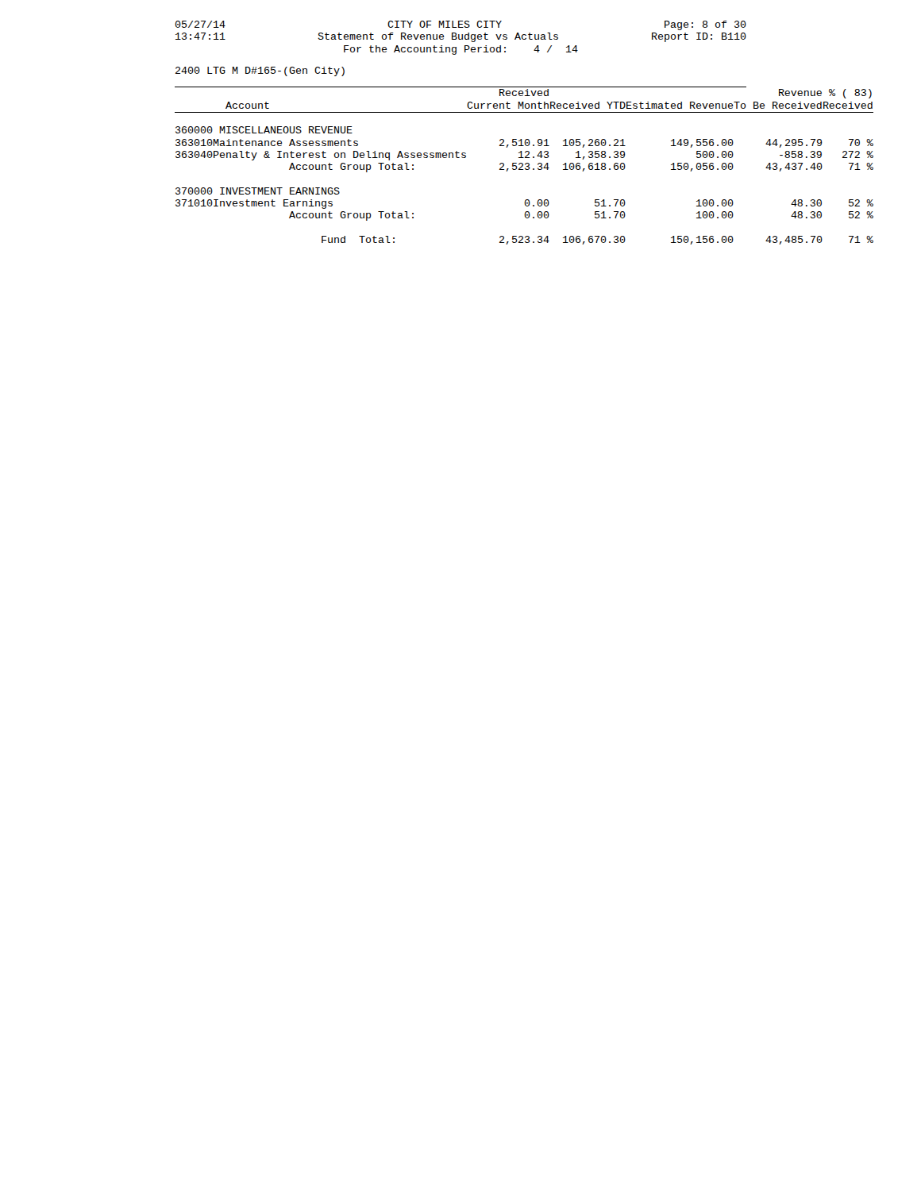05/27/14
CITY OF MILES CITY
Page: 8 of 30
13:47:11
Statement of Revenue Budget vs Actuals
Report ID: B110
For the Accounting Period: 4 / 14
2400 LTG M D#165-(Gen City)
| | Received | | | Revenue | % ( 83) |
| Account | Current Month | Received YTD | Estimated Revenue | To Be Received | Received |
| 360000 MISCELLANEOUS REVENUE | | | | | |
| 363010 | Maintenance Assessments | 2,510.91 | 105,260.21 | 149,556.00 | 44,295.79 | 70 % |
| 363040 | Penalty & Interest on Delinq Assessments | 12.43 | 1,358.39 | 500.00 | -858.39 | 272 % |
| Account Group Total: | 2,523.34 | 106,618.60 | 150,056.00 | 43,437.40 | 71 % |
| 370000 INVESTMENT EARNINGS | | | | | |
| 371010 | Investment Earnings | 0.00 | 51.70 | 100.00 | 48.30 | 52 % |
| Account Group Total: | 0.00 | 51.70 | 100.00 | 48.30 | 52 % |
| Fund Total: | 2,523.34 | 106,670.30 | 150,156.00 | 43,485.70 | 71 % |